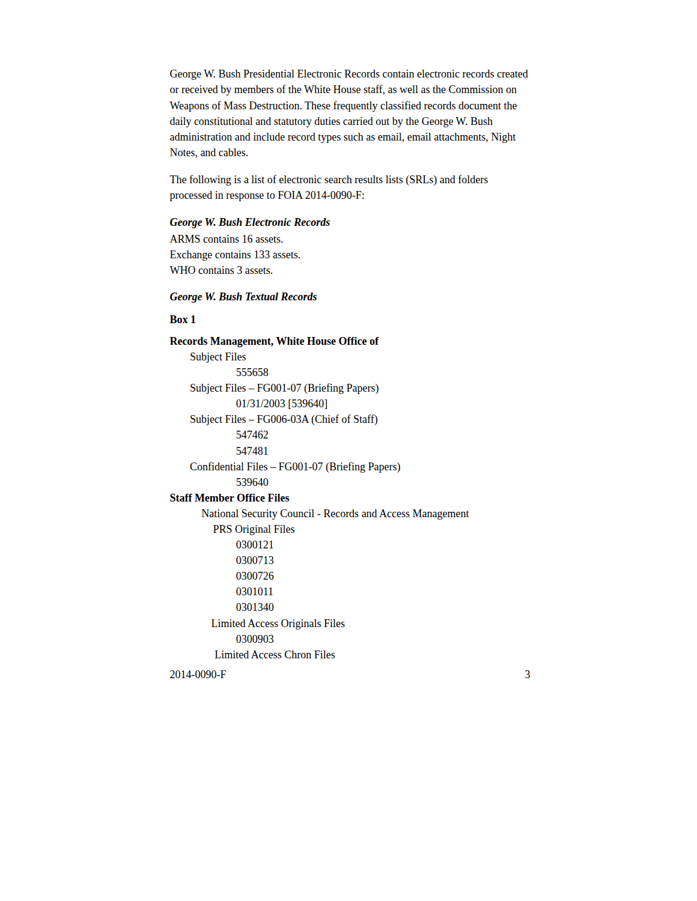George W. Bush Presidential Electronic Records contain electronic records created or received by members of the White House staff, as well as the Commission on Weapons of Mass Destruction. These frequently classified records document the daily constitutional and statutory duties carried out by the George W. Bush administration and include record types such as email, email attachments, Night Notes, and cables.
The following is a list of electronic search results lists (SRLs) and folders processed in response to FOIA 2014-0090-F:
George W. Bush Electronic Records
ARMS contains 16 assets.
Exchange contains 133 assets.
WHO contains 3 assets.
George W. Bush Textual Records
Box 1
Records Management, White House Office of
Subject Files
555658
Subject Files – FG001-07 (Briefing Papers)
01/31/2003 [539640]
Subject Files – FG006-03A (Chief of Staff)
547462
547481
Confidential Files – FG001-07 (Briefing Papers)
539640
Staff Member Office Files
National Security Council - Records and Access Management
PRS Original Files
0300121
0300713
0300726
0301011
0301340
Limited Access Originals Files
0300903
Limited Access Chron Files
2014-0090-F 3